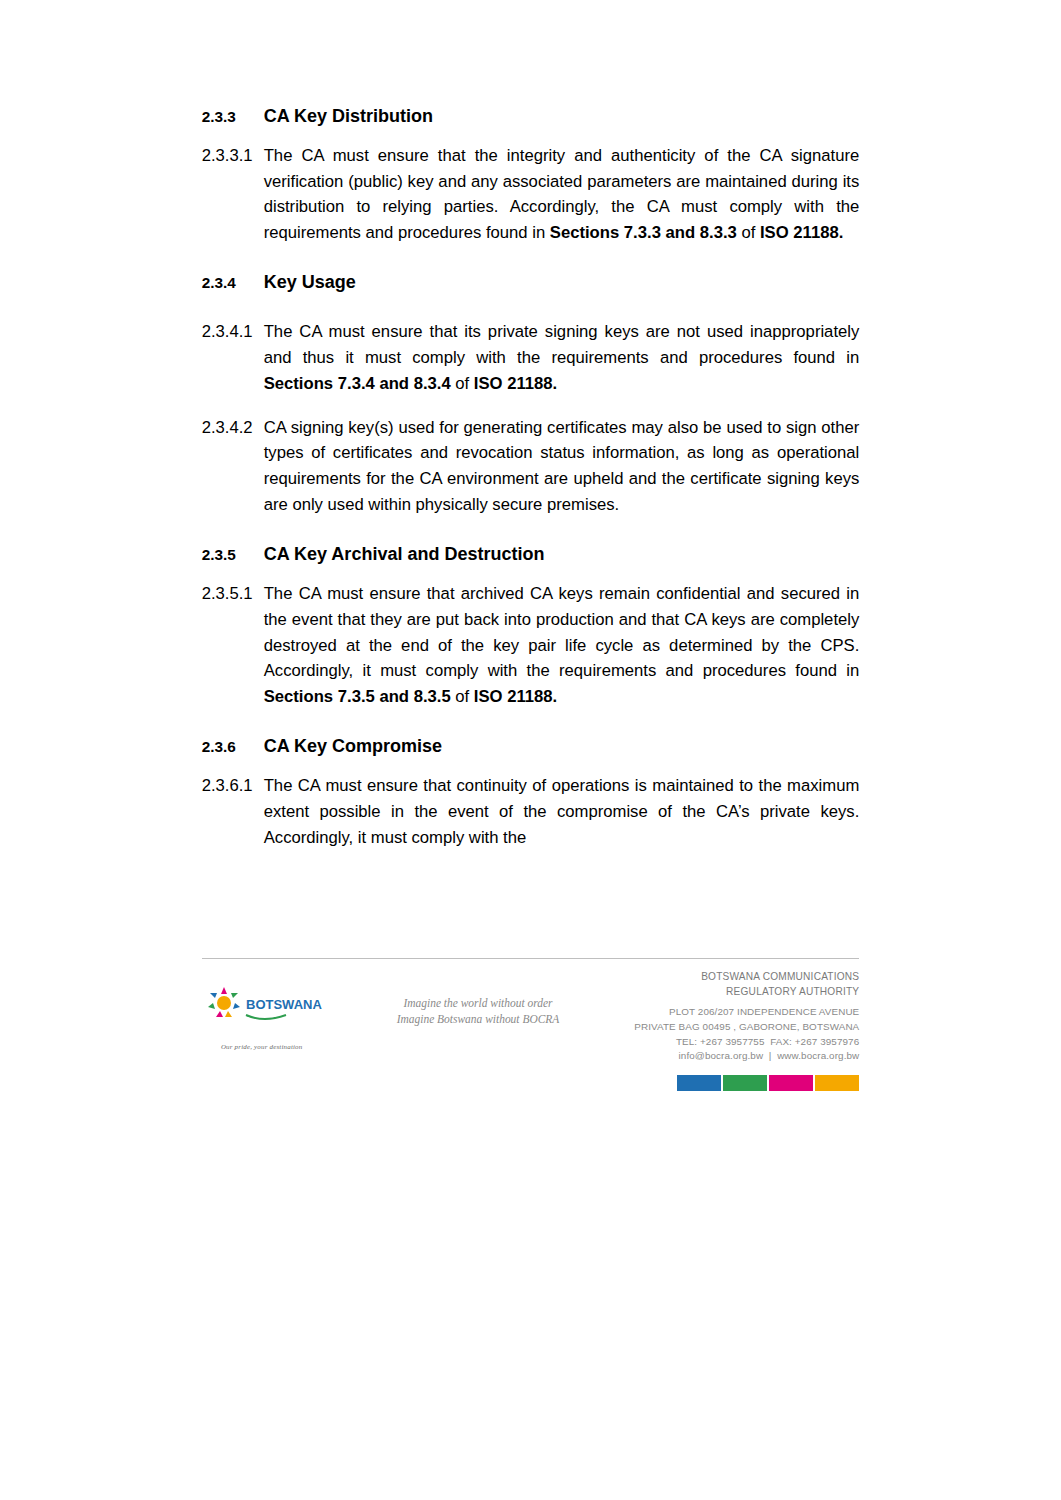2.3.3
CA Key Distribution
2.3.3.1
The CA must ensure that the integrity and authenticity of the CA signature verification (public) key and any associated parameters are maintained during its distribution to relying parties. Accordingly, the CA must comply with the requirements and procedures found in Sections 7.3.3 and 8.3.3 of ISO 21188.
2.3.4
Key Usage
2.3.4.1
The CA must ensure that its private signing keys are not used inappropriately and thus it must comply with the requirements and procedures found in Sections 7.3.4 and 8.3.4 of ISO 21188.
2.3.4.2
CA signing key(s) used for generating certificates may also be used to sign other types of certificates and revocation status information, as long as operational requirements for the CA environment are upheld and the certificate signing keys are only used within physically secure premises.
2.3.5
CA Key Archival and Destruction
2.3.5.1
The CA must ensure that archived CA keys remain confidential and secured in the event that they are put back into production and that CA keys are completely destroyed at the end of the key pair life cycle as determined by the CPS. Accordingly, it must comply with the requirements and procedures found in Sections 7.3.5 and 8.3.5 of ISO 21188.
2.3.6
CA Key Compromise
2.3.6.1
The CA must ensure that continuity of operations is maintained to the maximum extent possible in the event of the compromise of the CA’s private keys. Accordingly, it must comply with the
BOTSWANA
Our pride, your destination
Imagine the world without order
Imagine Botswana without BOCRA
BOTSWANA COMMUNICATIONS
REGULATORY AUTHORITY
PLOT 206/207 INDEPENDENCE AVENUE
PRIVATE BAG 00495 , GABORONE, BOTSWANA
TEL: +267 3957755 FAX: +267 3957976
info@bocra.org.bw | www.bocra.org.bw